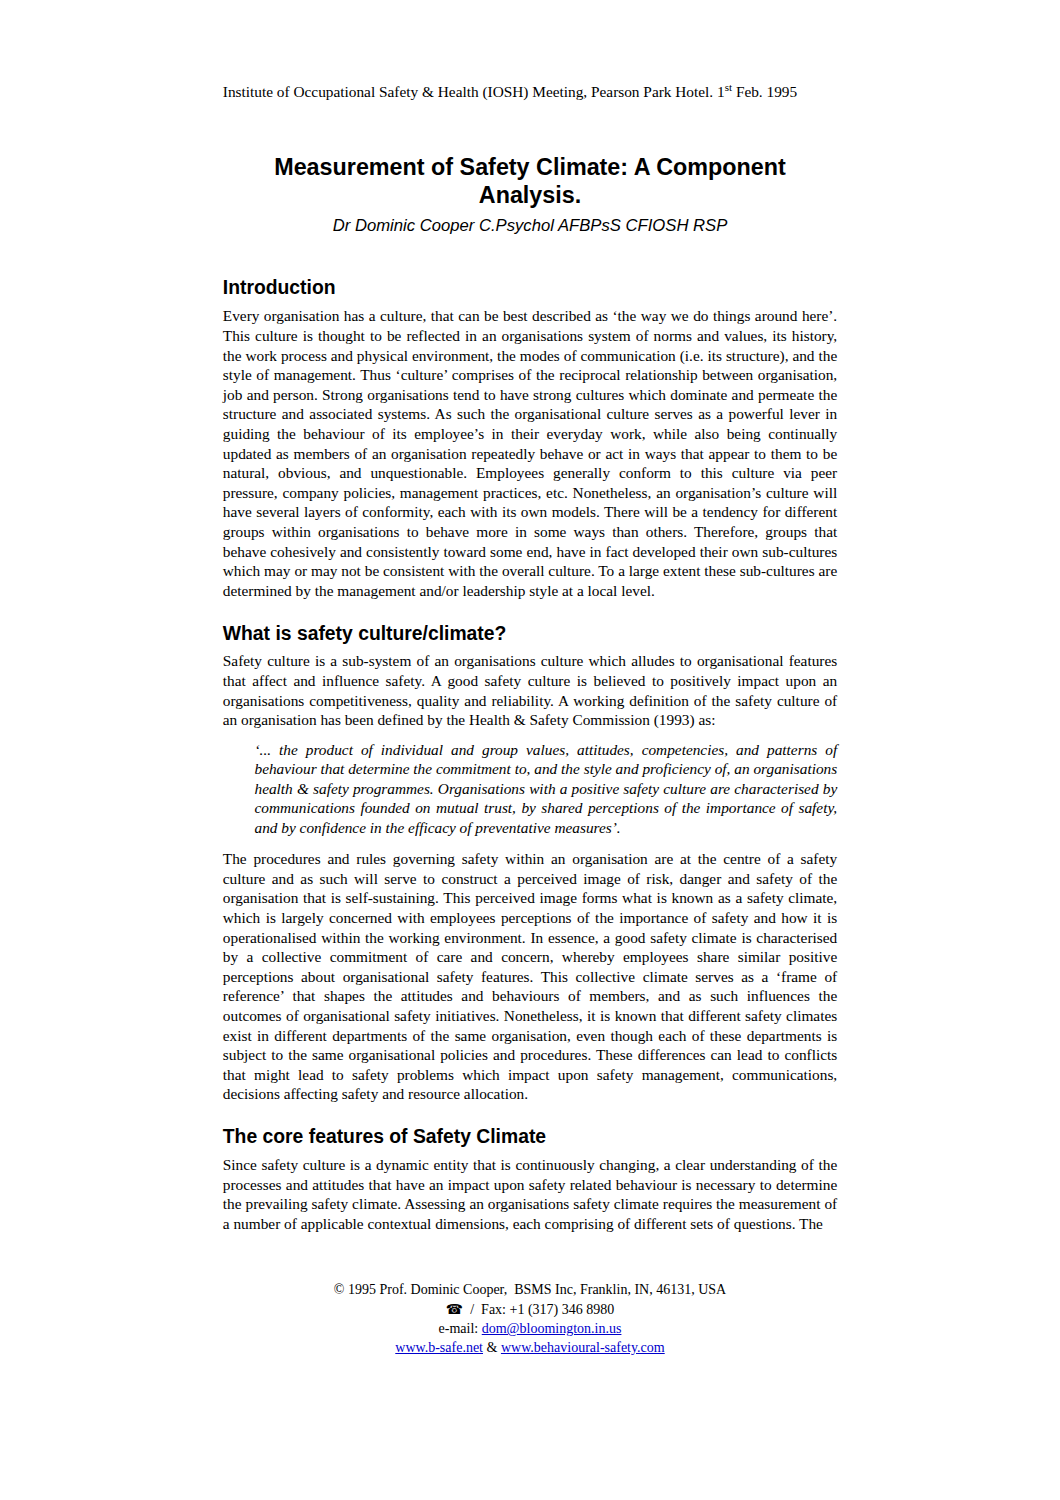Institute of Occupational Safety & Health (IOSH) Meeting, Pearson Park Hotel. 1st Feb. 1995
Measurement of Safety Climate: A Component Analysis.
Dr Dominic Cooper C.Psychol AFBPsS CFIOSH RSP
Introduction
Every organisation has a culture, that can be best described as ‘the way we do things around here’. This culture is thought to be reflected in an organisations system of norms and values, its history, the work process and physical environment, the modes of communication (i.e. its structure), and the style of management. Thus ‘culture’ comprises of the reciprocal relationship between organisation, job and person. Strong organisations tend to have strong cultures which dominate and permeate the structure and associated systems. As such the organisational culture serves as a powerful lever in guiding the behaviour of its employee’s in their everyday work, while also being continually updated as members of an organisation repeatedly behave or act in ways that appear to them to be natural, obvious, and unquestionable. Employees generally conform to this culture via peer pressure, company policies, management practices, etc. Nonetheless, an organisation’s culture will have several layers of conformity, each with its own models. There will be a tendency for different groups within organisations to behave more in some ways than others. Therefore, groups that behave cohesively and consistently toward some end, have in fact developed their own sub-cultures which may or may not be consistent with the overall culture. To a large extent these sub-cultures are determined by the management and/or leadership style at a local level.
What is safety culture/climate?
Safety culture is a sub-system of an organisations culture which alludes to organisational features that affect and influence safety. A good safety culture is believed to positively impact upon an organisations competitiveness, quality and reliability. A working definition of the safety culture of an organisation has been defined by the Health & Safety Commission (1993) as:
‘... the product of individual and group values, attitudes, competencies, and patterns of behaviour that determine the commitment to, and the style and proficiency of, an organisations health & safety programmes. Organisations with a positive safety culture are characterised by communications founded on mutual trust, by shared perceptions of the importance of safety, and by confidence in the efficacy of preventative measures’.
The procedures and rules governing safety within an organisation are at the centre of a safety culture and as such will serve to construct a perceived image of risk, danger and safety of the organisation that is self-sustaining. This perceived image forms what is known as a safety climate, which is largely concerned with employees perceptions of the importance of safety and how it is operationalised within the working environment. In essence, a good safety climate is characterised by a collective commitment of care and concern, whereby employees share similar positive perceptions about organisational safety features. This collective climate serves as a ‘frame of reference’ that shapes the attitudes and behaviours of members, and as such influences the outcomes of organisational safety initiatives. Nonetheless, it is known that different safety climates exist in different departments of the same organisation, even though each of these departments is subject to the same organisational policies and procedures. These differences can lead to conflicts that might lead to safety problems which impact upon safety management, communications, decisions affecting safety and resource allocation.
The core features of Safety Climate
Since safety culture is a dynamic entity that is continuously changing, a clear understanding of the processes and attitudes that have an impact upon safety related behaviour is necessary to determine the prevailing safety climate. Assessing an organisations safety climate requires the measurement of a number of applicable contextual dimensions, each comprising of different sets of questions. The
© 1995 Prof. Dominic Cooper, BSMS Inc, Franklin, IN, 46131, USA
☎ / Fax: +1 (317) 346 8980
e-mail: dom@bloomington.in.us
www.b-safe.net & www.behavioural-safety.com